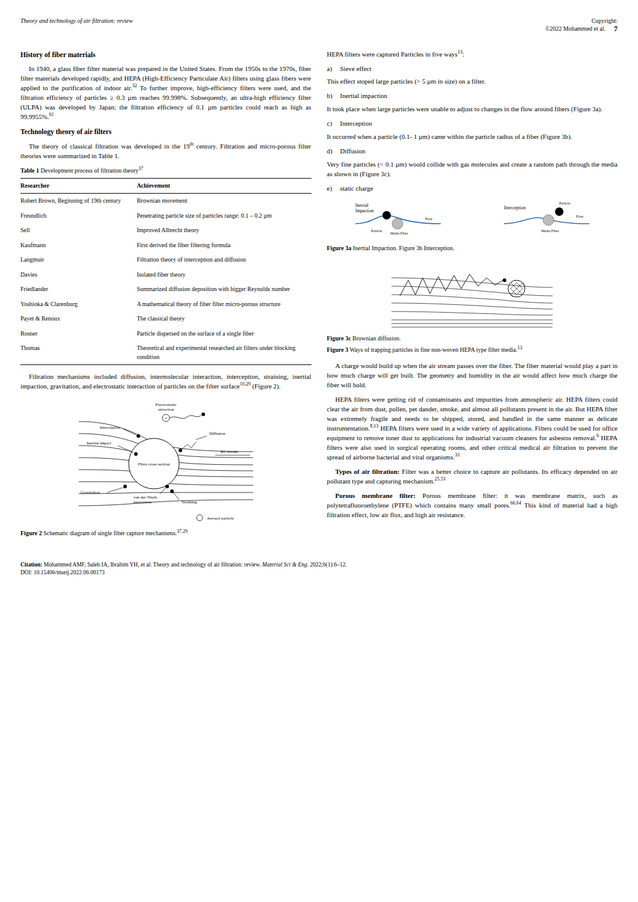Theory and technology of air filtration: review
Copyright:
©2022 Mohammed et al. 7
History of fiber materials
In 1940, a glass fiber filter material was prepared in the United States. From the 1950s to the 1970s, fiber filter materials developed rapidly, and HEPA (High-Efficiency Particulate Air) filters using glass fibers were applied to the purification of indoor air.32 To further improve, high-efficiency filters were used, and the filtration efficiency of particles ≥ 0.3 µm reaches 99.998%. Subsequently, an ultra-high efficiency filter (ULPA) was developed by Japan; the filtration efficiency of 0.1 µm particles could reach as high as 99.9955%.61
Technology theory of air filters
The theory of classical filtration was developed in the 19th century. Filtration and micro-porous filter theories were summarized in Table 1.
Table 1 Development process of filtration theory37
| Researcher | Achievement |
| --- | --- |
| Robert Brown, Beginning of 19th century | Brownian movement |
| Freundlich | Penetrating particle size of particles range: 0.1 – 0.2 µm |
| Sell | Improved Albrecht theory |
| Kaufmann | First derived the fiber filtering formula |
| Langmuir | Filtration theory of interception and diffusion |
| Davies | Isolated fiber theory |
| Friedlander | Summarized diffusion deposition with bigger Reynolds number |
| Yoshioka & Clarenburg | A mathematical theory of fiber filter micro-porous structure |
| Payet & Renoux | The classical theory |
| Rosner | Particle dispersed on the surface of a single fiber |
| Thomas | Theoretical and experimental researched air filters under blocking condition |
Filtration mechanisms included diffusion, intermolecular interaction, interception, straining, inertial impaction, gravitation, and electrostatic interaction of particles on the filter surface10,29 (Figure 2).
Fibre cross section Electrostatic attraction + Interception Diffusion Inertial impact Air stream Gravitation van der Waals interaction Straining Aerosol particle
Figure 2 Schematic diagram of single fiber capture mechanisms.37,29
HEPA filters were captured Particles in five ways13:
a)
Sieve effect
This effect stoped large particles (> 5 µm in size) on a filter.
b)
Inertial impaction
It took place when large particles were unable to adjust to changes in the flow around fibers (Figure 3a).
c)
Interception
It occurred when a particle (0.1- 1 µm) came within the particle radius of a fiber (Figure 3b).
d)
Diffusion
Very fine particles (< 0.1 µm) would collide with gas molecules and create a random path through the media as shown in (Figure 3c).
e)
static charge
Inertial Impaction Particle Flow Media Fiber Interception Particle Flow Media Fiber
Figure 3a Inertial Impaction. Figure 3b Interception.
Figure 3c Brownian diffusion.
Figure 3 Ways of trapping particles in fine non-woven HEPA type filter media.13
A charge would build up when the air stream passes over the fiber. The fiber material would play a part in how much charge will get built. The geometry and humidity in the air would affect how much charge the fiber will hold.
HEPA filters were getting rid of contaminants and impurities from atmospheric air. HEPA filters could clear the air from dust, pollen, pet dander, smoke, and almost all pollutants present in the air. But HEPA filter was extremely fragile and needs to be shipped, stored, and handled in the same manner as delicate instrumentation.8,13 HEPA filters were used in a wide variety of applications. Filters could be used for office equipment to remove toner dust to applications for industrial vacuum cleaners for asbestos removal.6 HEPA filters were also used in surgical operating rooms, and other critical medical air filtration to prevent the spread of airborne bacterial and viral organisms.33
Types of air filtration: Filter was a better choice to capture air pollutants. Its efficacy depended on air pollutant type and capturing mechanism.25,53
Porous membrane filter: Porous membrane filter: it was membrane matrix, such as polytetrafluoroethylene (PTFE) which contains many small pores.66,64 This kind of material had a high filtration effect, low air flux, and high air resistance.
Citation: Mohammed AMF, Saleh IA, Ibrahim YH, et al. Theory and technology of air filtration: review. Material Sci & Eng. 2022;6(1):6–12.
DOI: 10.15406/mseij.2022.06.00173